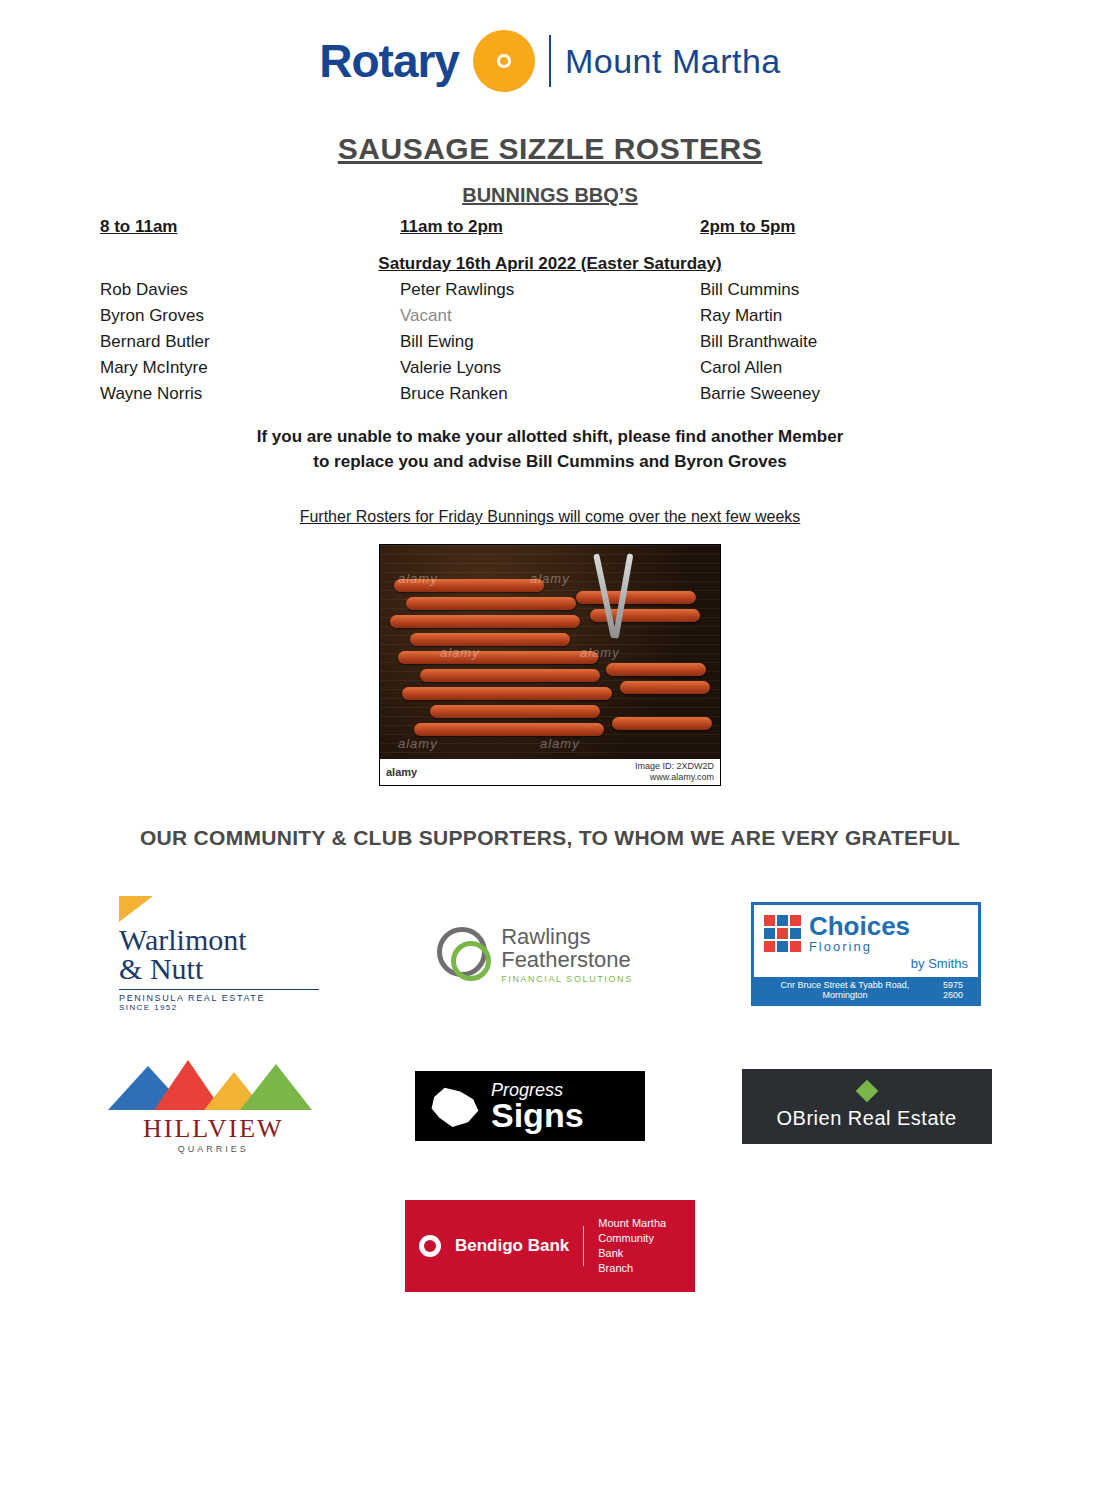Rotary Mount Martha
SAUSAGE SIZZLE ROSTERS
BUNNINGS BBQ’S
| 8 to 11am | 11am to 2pm | 2pm to 5pm |
| --- | --- | --- |
| Saturday 16th April 2022 (Easter Saturday) |
| Rob Davies | Peter Rawlings | Bill Cummins |
| Byron Groves | Vacant | Ray Martin |
| Bernard Butler | Bill Ewing | Bill Branthwaite |
| Mary McIntyre | Valerie Lyons | Carol Allen |
| Wayne Norris | Bruce Ranken | Barrie Sweeney |
If you are unable to make your allotted shift, please find another Member
to replace you and advise Bill Cummins and Byron Groves
Further Rosters for Friday Bunnings will come over the next few weeks
alamy alamy alamy alamy alamy alamy
alamy Image ID: 2XDW2D
www.alamy.com
OUR COMMUNITY & CLUB SUPPORTERS, TO WHOM WE ARE VERY GRATEFUL
Warlimont
& Nutt
PENINSULA REAL ESTATE
SINCE 1952
Rawlings
Featherstone
FINANCIAL SOLUTIONS
Choices
Flooring
by Smiths
Cnr Bruce Street & Tyabb Road, Mornington 5975 2600
HILLVIEW
QUARRIES
Progress
Signs
OBrien Real Estate
Bendigo Bank
Mount Martha
Community Bank
Branch